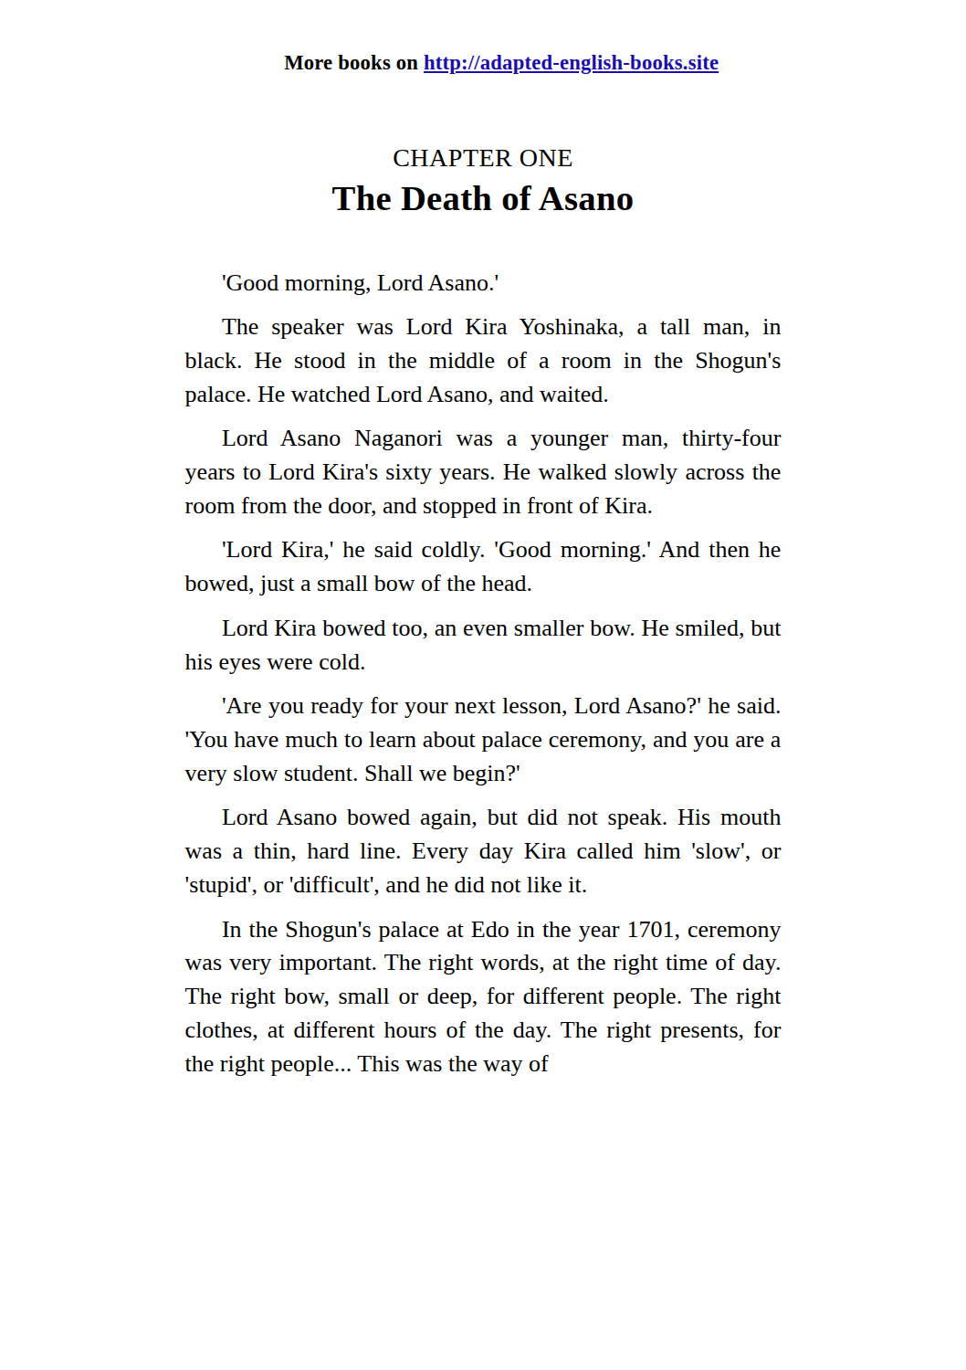More books on http://adapted-english-books.site
CHAPTER ONE
The Death of Asano
'Good morning, Lord Asano.'
The speaker was Lord Kira Yoshinaka, a tall man, in black. He stood in the middle of a room in the Shogun's palace. He watched Lord Asano, and waited.
Lord Asano Naganori was a younger man, thirty-four years to Lord Kira's sixty years. He walked slowly across the room from the door, and stopped in front of Kira.
'Lord Kira,' he said coldly. 'Good morning.' And then he bowed, just a small bow of the head.
Lord Kira bowed too, an even smaller bow. He smiled, but his eyes were cold.
'Are you ready for your next lesson, Lord Asano?' he said. 'You have much to learn about palace ceremony, and you are a very slow student. Shall we begin?'
Lord Asano bowed again, but did not speak. His mouth was a thin, hard line. Every day Kira called him 'slow', or 'stupid', or 'difficult', and he did not like it.
In the Shogun's palace at Edo in the year 1701, ceremony was very important. The right words, at the right time of day. The right bow, small or deep, for different people. The right clothes, at different hours of the day. The right presents, for the right people... This was the way of